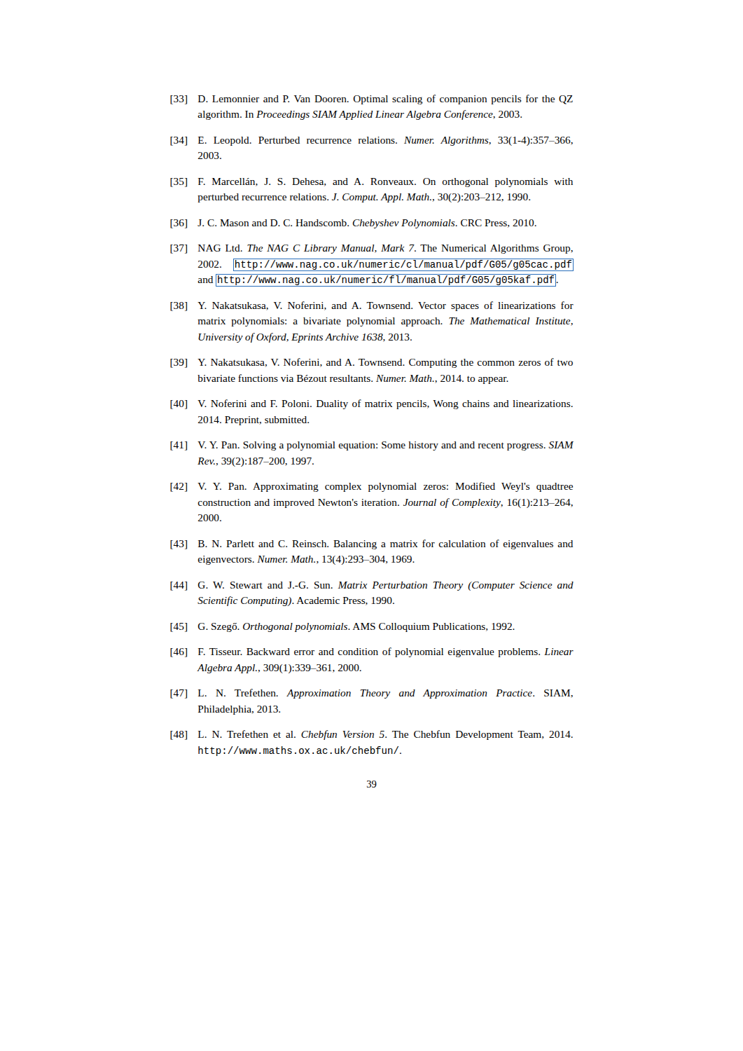[33] D. Lemonnier and P. Van Dooren. Optimal scaling of companion pencils for the QZ algorithm. In Proceedings SIAM Applied Linear Algebra Conference, 2003.
[34] E. Leopold. Perturbed recurrence relations. Numer. Algorithms, 33(1-4):357–366, 2003.
[35] F. Marcellán, J. S. Dehesa, and A. Ronveaux. On orthogonal polynomials with perturbed recurrence relations. J. Comput. Appl. Math., 30(2):203–212, 1990.
[36] J. C. Mason and D. C. Handscomb. Chebyshev Polynomials. CRC Press, 2010.
[37] NAG Ltd. The NAG C Library Manual, Mark 7. The Numerical Algorithms Group, 2002. http://www.nag.co.uk/numeric/cl/manual/pdf/G05/g05cac.pdf and http://www.nag.co.uk/numeric/fl/manual/pdf/G05/g05kaf.pdf.
[38] Y. Nakatsukasa, V. Noferini, and A. Townsend. Vector spaces of linearizations for matrix polynomials: a bivariate polynomial approach. The Mathematical Institute, University of Oxford, Eprints Archive 1638, 2013.
[39] Y. Nakatsukasa, V. Noferini, and A. Townsend. Computing the common zeros of two bivariate functions via Bézout resultants. Numer. Math., 2014. to appear.
[40] V. Noferini and F. Poloni. Duality of matrix pencils, Wong chains and linearizations. 2014. Preprint, submitted.
[41] V. Y. Pan. Solving a polynomial equation: Some history and and recent progress. SIAM Rev., 39(2):187–200, 1997.
[42] V. Y. Pan. Approximating complex polynomial zeros: Modified Weyl's quadtree construction and improved Newton's iteration. Journal of Complexity, 16(1):213–264, 2000.
[43] B. N. Parlett and C. Reinsch. Balancing a matrix for calculation of eigenvalues and eigenvectors. Numer. Math., 13(4):293–304, 1969.
[44] G. W. Stewart and J.-G. Sun. Matrix Perturbation Theory (Computer Science and Scientific Computing). Academic Press, 1990.
[45] G. Szegő. Orthogonal polynomials. AMS Colloquium Publications, 1992.
[46] F. Tisseur. Backward error and condition of polynomial eigenvalue problems. Linear Algebra Appl., 309(1):339–361, 2000.
[47] L. N. Trefethen. Approximation Theory and Approximation Practice. SIAM, Philadelphia, 2013.
[48] L. N. Trefethen et al. Chebfun Version 5. The Chebfun Development Team, 2014. http://www.maths.ox.ac.uk/chebfun/.
39